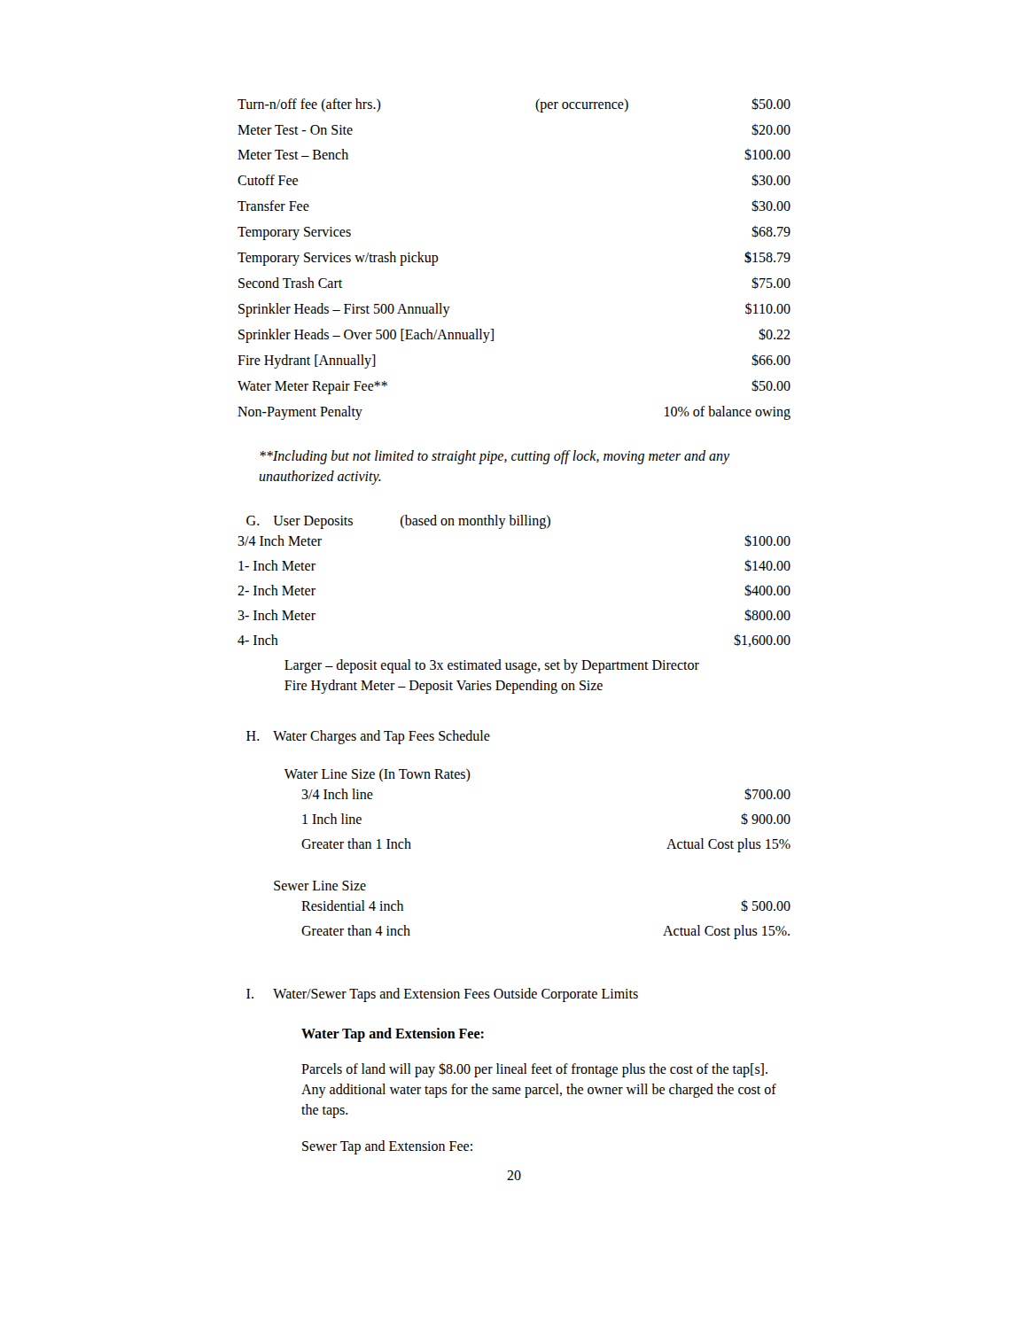| Turn-n/off fee (after hrs.) | (per occurrence) | $50.00 |
| Meter Test - On Site | | $20.00 |
| Meter Test – Bench | | $100.00 |
| Cutoff Fee | | $30.00 |
| Transfer Fee | | $30.00 |
| Temporary Services | | $68.79 |
| Temporary Services w/trash pickup | | $ 158.79 |
| Second Trash Cart | | $75.00 |
| Sprinkler Heads – First 500 Annually | | $110.00 |
| Sprinkler Heads – Over 500 [Each/Annually] | | $0.22 |
| Fire Hydrant [Annually] | | $66.00 |
| Water Meter Repair Fee** | | $50.00 |
| Non-Payment Penalty | | 10% of balance owing |
**Including but not limited to straight pipe, cutting off lock, moving meter and any unauthorized activity.
G.
User Deposits(based on monthly billing)
| 3/4 Inch Meter | $100.00 |
| 1- Inch Meter | $140.00 |
| 2- Inch Meter | $400.00 |
| 3- Inch Meter | $800.00 |
| 4- Inch | $1,600.00 |
Larger – deposit equal to 3x estimated usage, set by Department Director
Fire Hydrant Meter – Deposit Varies Depending on Size
H.
Water Charges and Tap Fees Schedule
Water Line Size (In Town Rates)
| 3/4 Inch line | $700.00 |
| 1 Inch line | $ 900.00 |
| Greater than 1 Inch | Actual Cost plus 15% |
Sewer Line Size
| Residential 4 inch | $ 500.00 |
| Greater than 4 inch | Actual Cost plus 15%. |
I.
Water/Sewer Taps and Extension Fees Outside Corporate Limits
Water Tap and Extension Fee:
Parcels of land will pay $8.00 per lineal feet of frontage plus the cost of the tap[s]. Any additional water taps for the same parcel, the owner will be charged the cost of the taps.
Sewer Tap and Extension Fee:
20